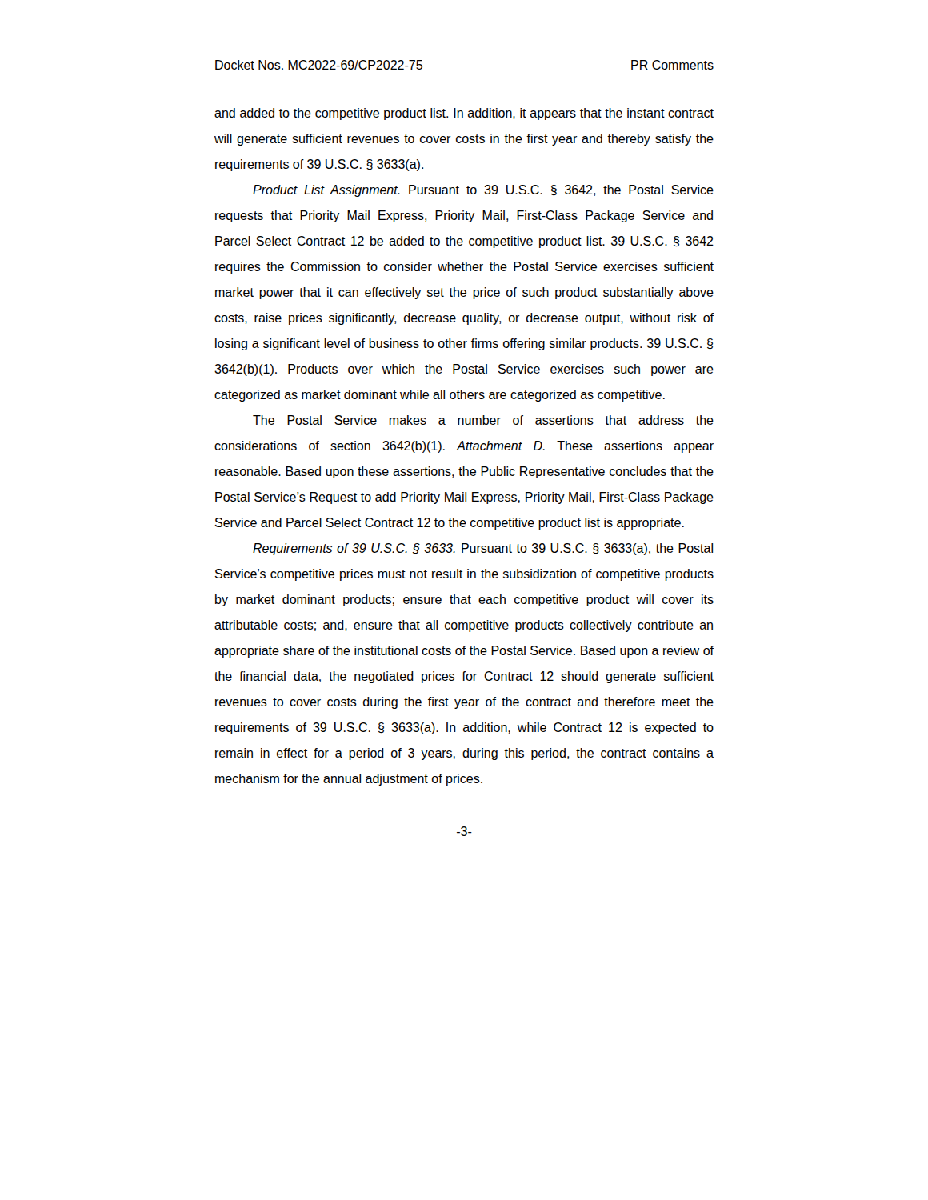Docket Nos. MC2022-69/CP2022-75 PR Comments
and added to the competitive product list. In addition, it appears that the instant contract will generate sufficient revenues to cover costs in the first year and thereby satisfy the requirements of 39 U.S.C. § 3633(a).
Product List Assignment. Pursuant to 39 U.S.C. § 3642, the Postal Service requests that Priority Mail Express, Priority Mail, First-Class Package Service and Parcel Select Contract 12 be added to the competitive product list. 39 U.S.C. § 3642 requires the Commission to consider whether the Postal Service exercises sufficient market power that it can effectively set the price of such product substantially above costs, raise prices significantly, decrease quality, or decrease output, without risk of losing a significant level of business to other firms offering similar products. 39 U.S.C. § 3642(b)(1). Products over which the Postal Service exercises such power are categorized as market dominant while all others are categorized as competitive.
The Postal Service makes a number of assertions that address the considerations of section 3642(b)(1). Attachment D. These assertions appear reasonable. Based upon these assertions, the Public Representative concludes that the Postal Service’s Request to add Priority Mail Express, Priority Mail, First-Class Package Service and Parcel Select Contract 12 to the competitive product list is appropriate.
Requirements of 39 U.S.C. § 3633. Pursuant to 39 U.S.C. § 3633(a), the Postal Service’s competitive prices must not result in the subsidization of competitive products by market dominant products; ensure that each competitive product will cover its attributable costs; and, ensure that all competitive products collectively contribute an appropriate share of the institutional costs of the Postal Service. Based upon a review of the financial data, the negotiated prices for Contract 12 should generate sufficient revenues to cover costs during the first year of the contract and therefore meet the requirements of 39 U.S.C. § 3633(a). In addition, while Contract 12 is expected to remain in effect for a period of 3 years, during this period, the contract contains a mechanism for the annual adjustment of prices.
-3-